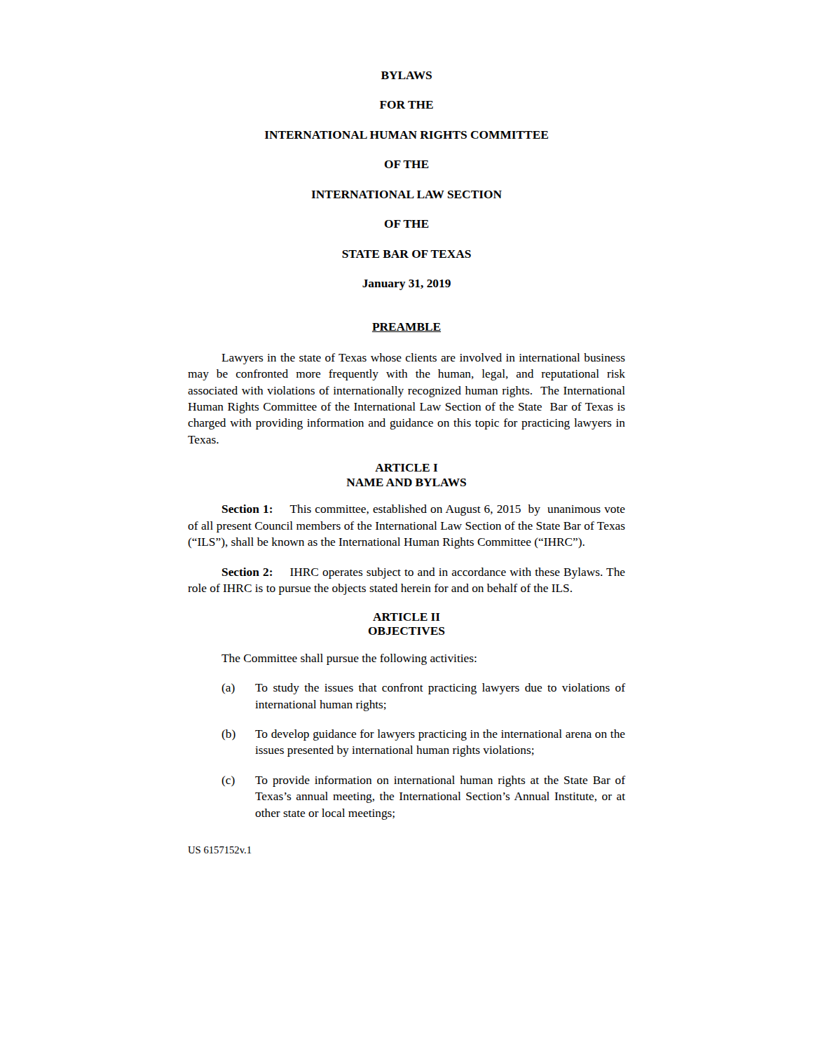BYLAWS
FOR THE
INTERNATIONAL HUMAN RIGHTS COMMITTEE
OF THE
INTERNATIONAL LAW SECTION
OF THE
STATE BAR OF TEXAS
January 31, 2019
PREAMBLE
Lawyers in the state of Texas whose clients are involved in international business may be confronted more frequently with the human, legal, and reputational risk associated with violations of internationally recognized human rights. The International Human Rights Committee of the International Law Section of the State Bar of Texas is charged with providing information and guidance on this topic for practicing lawyers in Texas.
ARTICLE I NAME AND BYLAWS
Section 1: This committee, established on August 6, 2015 by unanimous vote of all present Council members of the International Law Section of the State Bar of Texas (“ILS”), shall be known as the International Human Rights Committee (“IHRC”).
Section 2: IHRC operates subject to and in accordance with these Bylaws. The role of IHRC is to pursue the objects stated herein for and on behalf of the ILS.
ARTICLE II OBJECTIVES
The Committee shall pursue the following activities:
(a) To study the issues that confront practicing lawyers due to violations of international human rights;
(b) To develop guidance for lawyers practicing in the international arena on the issues presented by international human rights violations;
(c) To provide information on international human rights at the State Bar of Texas’s annual meeting, the International Section’s Annual Institute, or at other state or local meetings;
US 6157152v.1